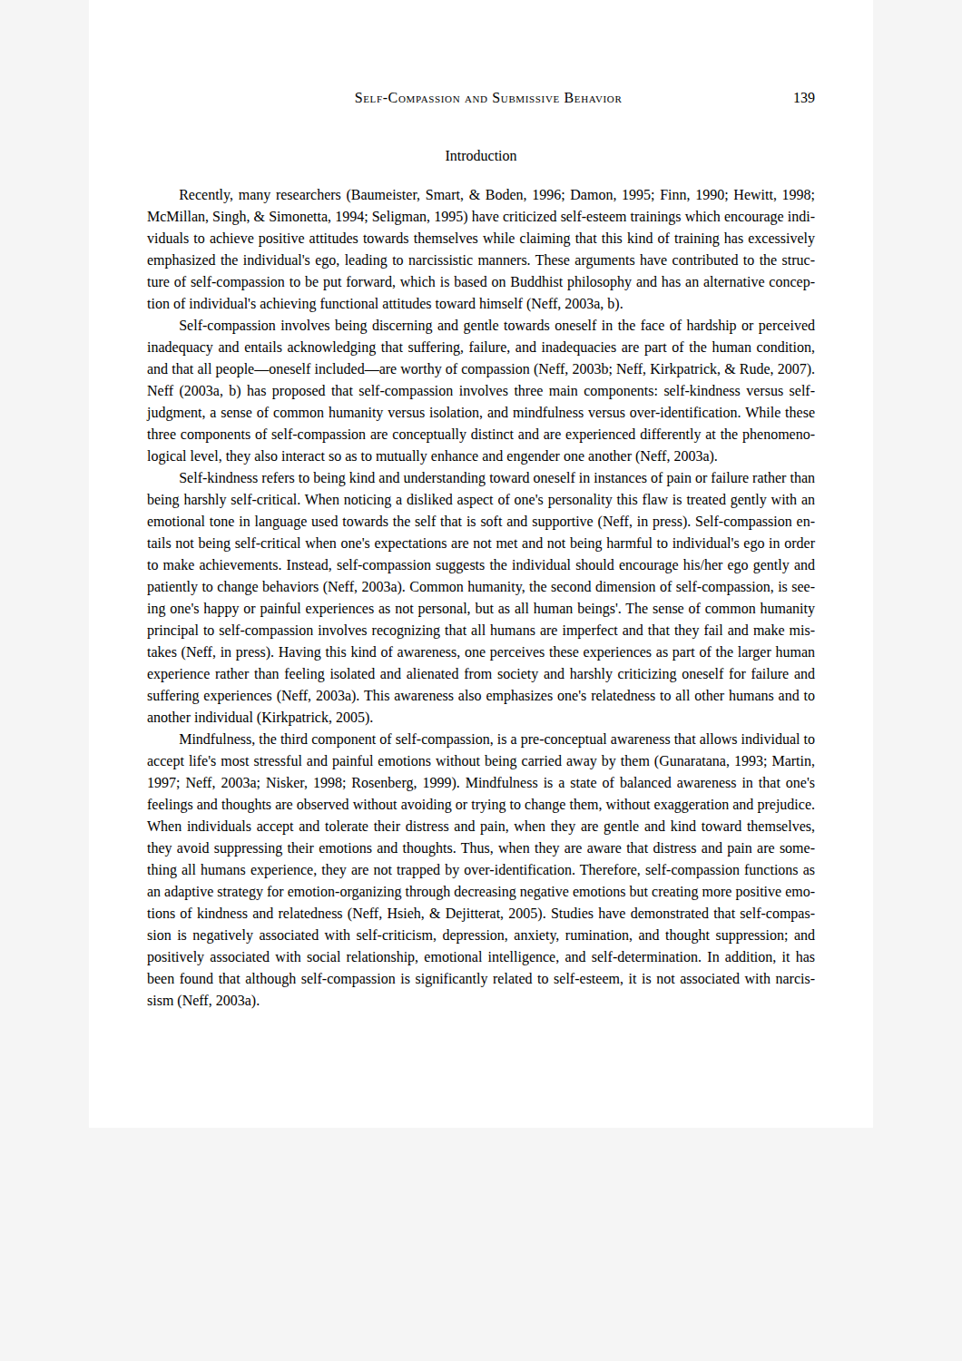Self-Compassion and Submissive Behavior 139
Introduction
Recently, many researchers (Baumeister, Smart, & Boden, 1996; Damon, 1995; Finn, 1990; Hewitt, 1998; McMillan, Singh, & Simonetta, 1994; Seligman, 1995) have criticized self-esteem trainings which encourage individuals to achieve positive attitudes towards themselves while claiming that this kind of training has excessively emphasized the individual's ego, leading to narcissistic manners. These arguments have contributed to the structure of self-compassion to be put forward, which is based on Buddhist philosophy and has an alternative conception of individual's achieving functional attitudes toward himself (Neff, 2003a, b).
Self-compassion involves being discerning and gentle towards oneself in the face of hardship or perceived inadequacy and entails acknowledging that suffering, failure, and inadequacies are part of the human condition, and that all people—oneself included—are worthy of compassion (Neff, 2003b; Neff, Kirkpatrick, & Rude, 2007). Neff (2003a, b) has proposed that self-compassion involves three main components: self-kindness versus self-judgment, a sense of common humanity versus isolation, and mindfulness versus over-identification. While these three components of self-compassion are conceptually distinct and are experienced differently at the phenomenological level, they also interact so as to mutually enhance and engender one another (Neff, 2003a).
Self-kindness refers to being kind and understanding toward oneself in instances of pain or failure rather than being harshly self-critical. When noticing a disliked aspect of one's personality this flaw is treated gently with an emotional tone in language used towards the self that is soft and supportive (Neff, in press). Self-compassion entails not being self-critical when one's expectations are not met and not being harmful to individual's ego in order to make achievements. Instead, self-compassion suggests the individual should encourage his/her ego gently and patiently to change behaviors (Neff, 2003a). Common humanity, the second dimension of self-compassion, is seeing one's happy or painful experiences as not personal, but as all human beings'. The sense of common humanity principal to self-compassion involves recognizing that all humans are imperfect and that they fail and make mistakes (Neff, in press). Having this kind of awareness, one perceives these experiences as part of the larger human experience rather than feeling isolated and alienated from society and harshly criticizing oneself for failure and suffering experiences (Neff, 2003a). This awareness also emphasizes one's relatedness to all other humans and to another individual (Kirkpatrick, 2005).
Mindfulness, the third component of self-compassion, is a pre-conceptual awareness that allows individual to accept life's most stressful and painful emotions without being carried away by them (Gunaratana, 1993; Martin, 1997; Neff, 2003a; Nisker, 1998; Rosenberg, 1999). Mindfulness is a state of balanced awareness in that one's feelings and thoughts are observed without avoiding or trying to change them, without exaggeration and prejudice. When individuals accept and tolerate their distress and pain, when they are gentle and kind toward themselves, they avoid suppressing their emotions and thoughts. Thus, when they are aware that distress and pain are something all humans experience, they are not trapped by over-identification. Therefore, self-compassion functions as an adaptive strategy for emotion-organizing through decreasing negative emotions but creating more positive emotions of kindness and relatedness (Neff, Hsieh, & Dejitterat, 2005). Studies have demonstrated that self-compassion is negatively associated with self-criticism, depression, anxiety, rumination, and thought suppression; and positively associated with social relationship, emotional intelligence, and self-determination. In addition, it has been found that although self-compassion is significantly related to self-esteem, it is not associated with narcissism (Neff, 2003a).